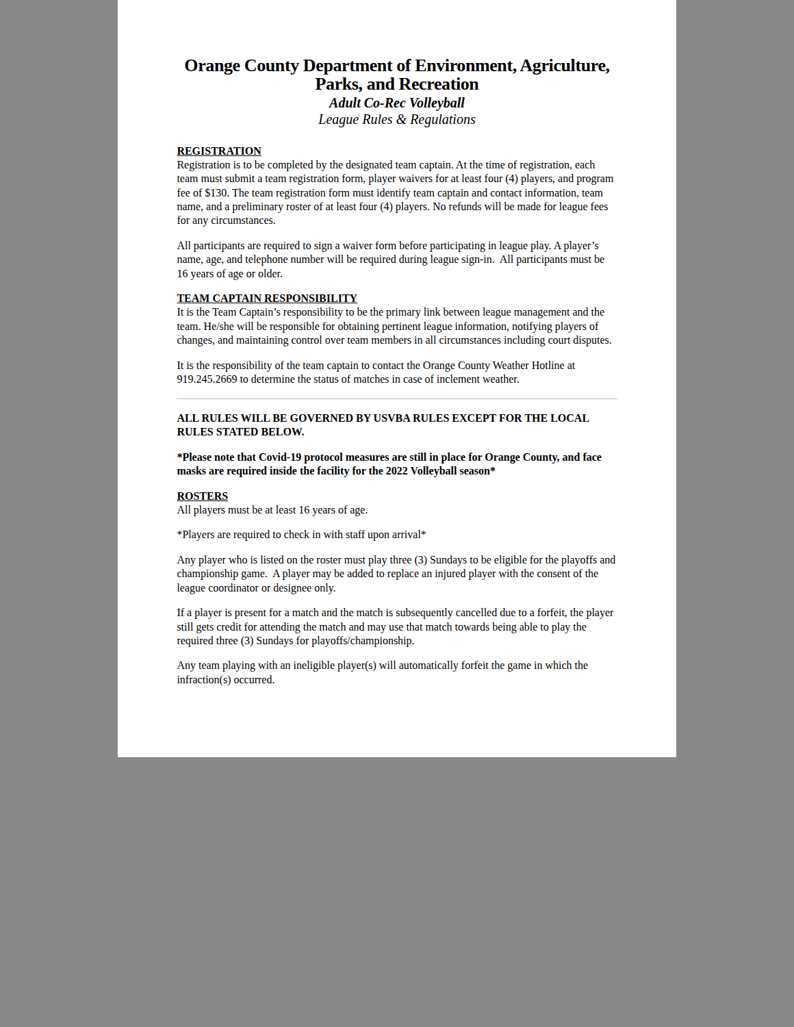Orange County Department of Environment, Agriculture, Parks, and Recreation
Adult Co-Rec Volleyball
League Rules & Regulations
REGISTRATION
Registration is to be completed by the designated team captain. At the time of registration, each team must submit a team registration form, player waivers for at least four (4) players, and program fee of $130. The team registration form must identify team captain and contact information, team name, and a preliminary roster of at least four (4) players. No refunds will be made for league fees for any circumstances.
All participants are required to sign a waiver form before participating in league play. A player’s name, age, and telephone number will be required during league sign-in. All participants must be 16 years of age or older.
TEAM CAPTAIN RESPONSIBILITY
It is the Team Captain’s responsibility to be the primary link between league management and the team. He/she will be responsible for obtaining pertinent league information, notifying players of changes, and maintaining control over team members in all circumstances including court disputes.
It is the responsibility of the team captain to contact the Orange County Weather Hotline at 919.245.2669 to determine the status of matches in case of inclement weather.
ALL RULES WILL BE GOVERNED BY USVBA RULES EXCEPT FOR THE LOCAL RULES STATED BELOW.
*Please note that Covid-19 protocol measures are still in place for Orange County, and face masks are required inside the facility for the 2022 Volleyball season*
ROSTERS
All players must be at least 16 years of age.
*Players are required to check in with staff upon arrival*
Any player who is listed on the roster must play three (3) Sundays to be eligible for the playoffs and championship game. A player may be added to replace an injured player with the consent of the league coordinator or designee only.
If a player is present for a match and the match is subsequently cancelled due to a forfeit, the player still gets credit for attending the match and may use that match towards being able to play the required three (3) Sundays for playoffs/championship.
Any team playing with an ineligible player(s) will automatically forfeit the game in which the infraction(s) occurred.